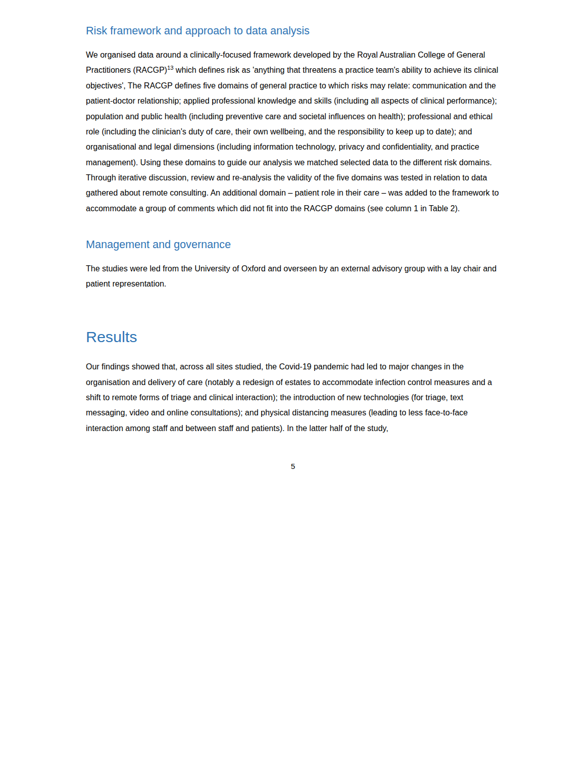Risk framework and approach to data analysis
We organised data around a clinically-focused framework developed by the Royal Australian College of General Practitioners (RACGP)13 which defines risk as 'anything that threatens a practice team's ability to achieve its clinical objectives', The RACGP defines five domains of general practice to which risks may relate: communication and the patient-doctor relationship; applied professional knowledge and skills (including all aspects of clinical performance); population and public health (including preventive care and societal influences on health); professional and ethical role (including the clinician's duty of care, their own wellbeing, and the responsibility to keep up to date); and organisational and legal dimensions (including information technology, privacy and confidentiality, and practice management). Using these domains to guide our analysis we matched selected data to the different risk domains. Through iterative discussion, review and re-analysis the validity of the five domains was tested in relation to data gathered about remote consulting. An additional domain – patient role in their care – was added to the framework to accommodate a group of comments which did not fit into the RACGP domains (see column 1 in Table 2).
Management and governance
The studies were led from the University of Oxford and overseen by an external advisory group with a lay chair and patient representation.
Results
Our findings showed that, across all sites studied, the Covid-19 pandemic had led to major changes in the organisation and delivery of care (notably a redesign of estates to accommodate infection control measures and a shift to remote forms of triage and clinical interaction); the introduction of new technologies (for triage, text messaging, video and online consultations); and physical distancing measures (leading to less face-to-face interaction among staff and between staff and patients). In the latter half of the study,
5